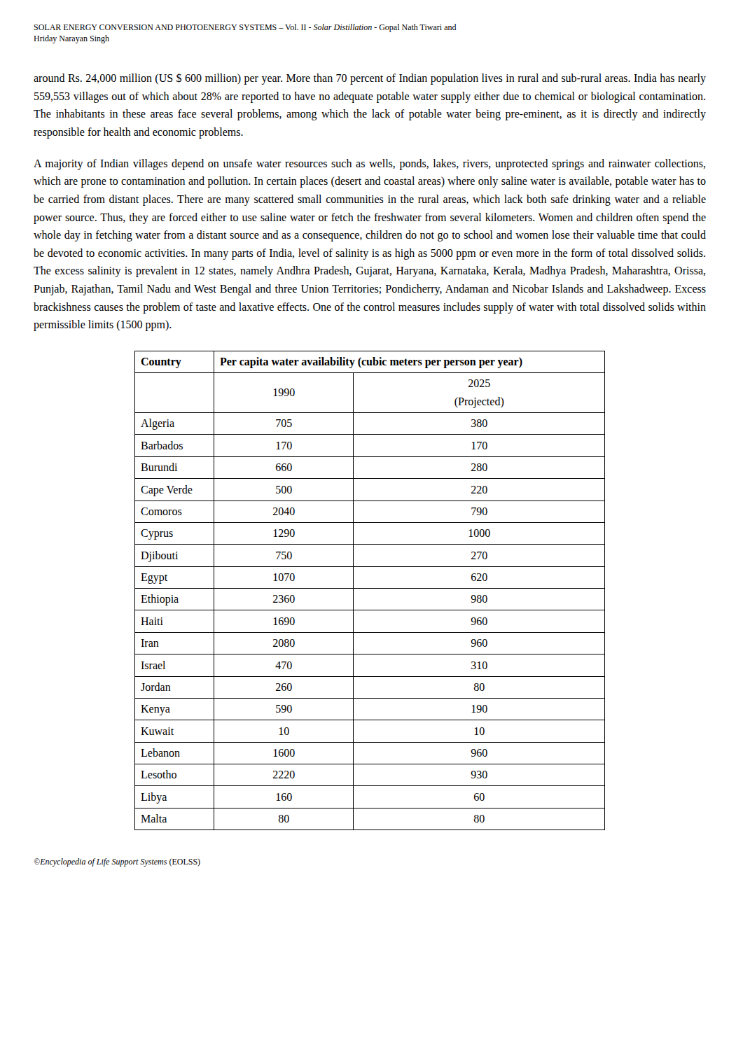SOLAR ENERGY CONVERSION AND PHOTOENERGY SYSTEMS – Vol. II - Solar Distillation - Gopal Nath Tiwari and Hriday Narayan Singh
around Rs. 24,000 million (US $ 600 million) per year. More than 70 percent of Indian population lives in rural and sub-rural areas. India has nearly 559,553 villages out of which about 28% are reported to have no adequate potable water supply either due to chemical or biological contamination. The inhabitants in these areas face several problems, among which the lack of potable water being pre-eminent, as it is directly and indirectly responsible for health and economic problems.
A majority of Indian villages depend on unsafe water resources such as wells, ponds, lakes, rivers, unprotected springs and rainwater collections, which are prone to contamination and pollution. In certain places (desert and coastal areas) where only saline water is available, potable water has to be carried from distant places. There are many scattered small communities in the rural areas, which lack both safe drinking water and a reliable power source. Thus, they are forced either to use saline water or fetch the freshwater from several kilometers. Women and children often spend the whole day in fetching water from a distant source and as a consequence, children do not go to school and women lose their valuable time that could be devoted to economic activities. In many parts of India, level of salinity is as high as 5000 ppm or even more in the form of total dissolved solids. The excess salinity is prevalent in 12 states, namely Andhra Pradesh, Gujarat, Haryana, Karnataka, Kerala, Madhya Pradesh, Maharashtra, Orissa, Punjab, Rajathan, Tamil Nadu and West Bengal and three Union Territories; Pondicherry, Andaman and Nicobar Islands and Lakshadweep. Excess brackishness causes the problem of taste and laxative effects. One of the control measures includes supply of water with total dissolved solids within permissible limits (1500 ppm).
| Country | Per capita water availability (cubic meters per person per year) |
| --- | --- |
| | 1990 | 2025 (Projected) |
| Algeria | 705 | 380 |
| Barbados | 170 | 170 |
| Burundi | 660 | 280 |
| Cape Verde | 500 | 220 |
| Comoros | 2040 | 790 |
| Cyprus | 1290 | 1000 |
| Djibouti | 750 | 270 |
| Egypt | 1070 | 620 |
| Ethiopia | 2360 | 980 |
| Haiti | 1690 | 960 |
| Iran | 2080 | 960 |
| Israel | 470 | 310 |
| Jordan | 260 | 80 |
| Kenya | 590 | 190 |
| Kuwait | 10 | 10 |
| Lebanon | 1600 | 960 |
| Lesotho | 2220 | 930 |
| Libya | 160 | 60 |
| Malta | 80 | 80 |
©Encyclopedia of Life Support Systems (EOLSS)